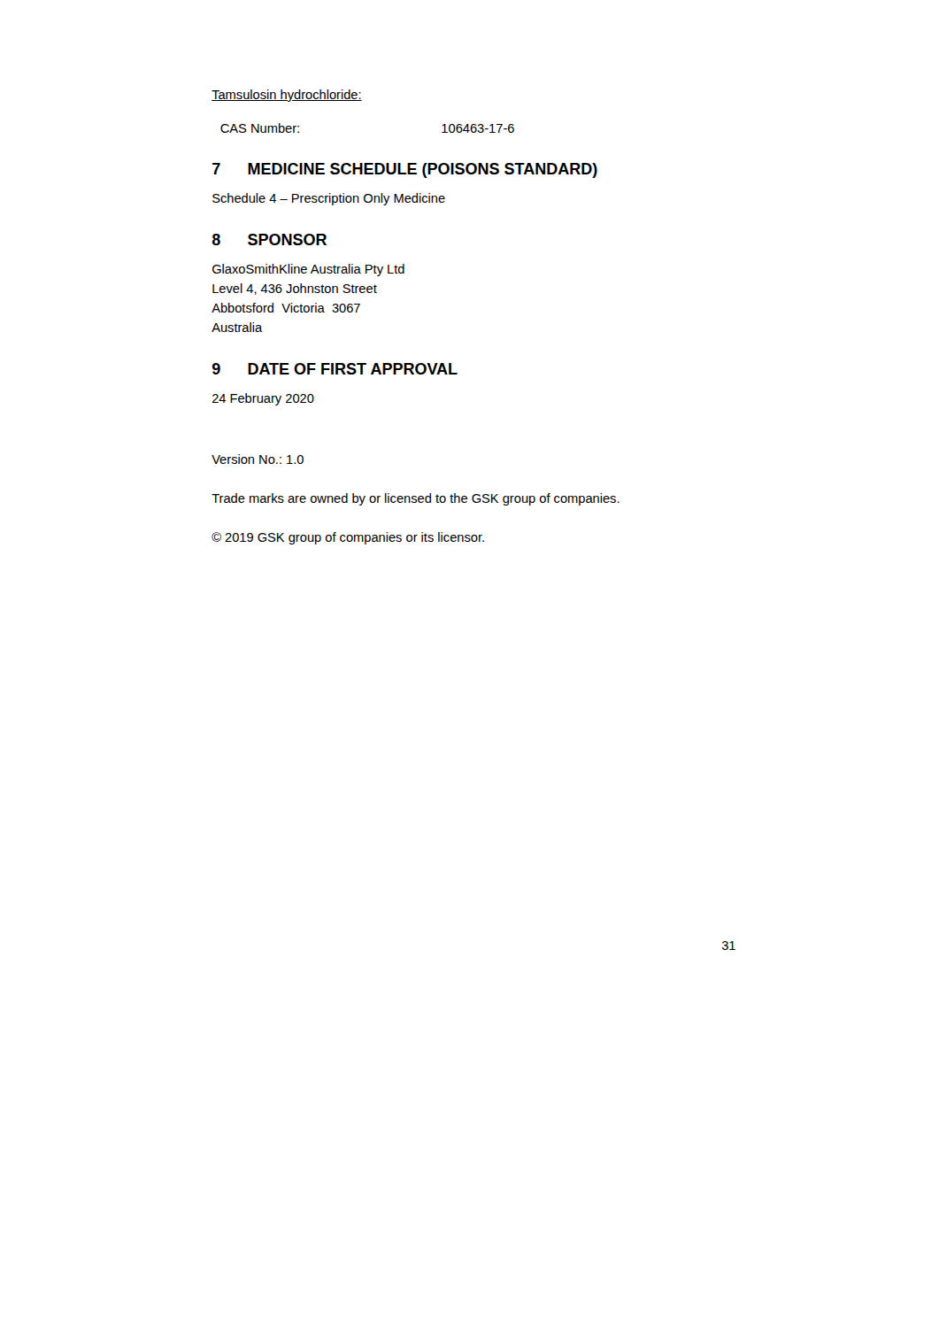Tamsulosin hydrochloride:
CAS Number: 106463-17-6
7 MEDICINE SCHEDULE (POISONS STANDARD)
Schedule 4 – Prescription Only Medicine
8 SPONSOR
GlaxoSmithKline Australia Pty Ltd
Level 4, 436 Johnston Street
Abbotsford Victoria 3067
Australia
9 DATE OF FIRST APPROVAL
24 February 2020
Version No.: 1.0
Trade marks are owned by or licensed to the GSK group of companies.
© 2019 GSK group of companies or its licensor.
31